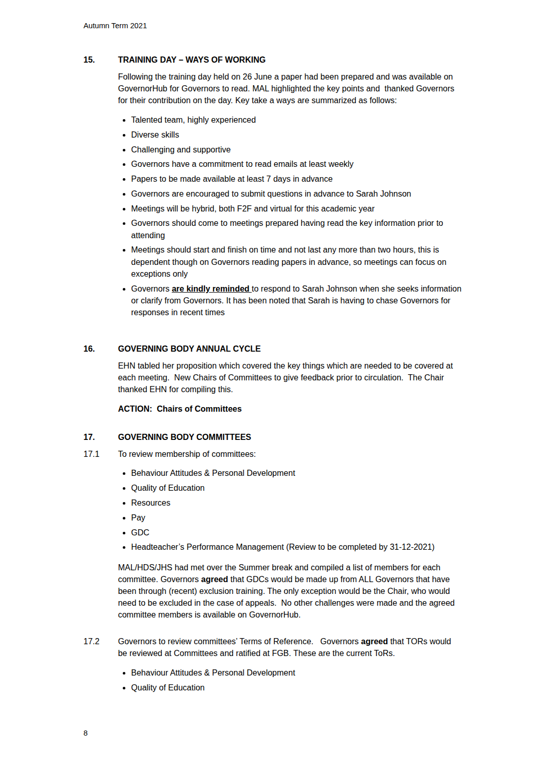Autumn Term 2021
15.
Training Day – Ways of Working
Following the training day held on 26 June a paper had been prepared and was available on GovernorHub for Governors to read. MAL highlighted the key points and thanked Governors for their contribution on the day. Key take a ways are summarized as follows:
Talented team, highly experienced
Diverse skills
Challenging and supportive
Governors have a commitment to read emails at least weekly
Papers to be made available at least 7 days in advance
Governors are encouraged to submit questions in advance to Sarah Johnson
Meetings will be hybrid, both F2F and virtual for this academic year
Governors should come to meetings prepared having read the key information prior to attending
Meetings should start and finish on time and not last any more than two hours, this is dependent though on Governors reading papers in advance, so meetings can focus on exceptions only
Governors are kindly reminded to respond to Sarah Johnson when she seeks information or clarify from Governors. It has been noted that Sarah is having to chase Governors for responses in recent times
16.
Governing Body Annual Cycle
EHN tabled her proposition which covered the key things which are needed to be covered at each meeting. New Chairs of Committees to give feedback prior to circulation. The Chair thanked EHN for compiling this.
ACTION: Chairs of Committees
17.
Governing Body Committees
17.1
To review membership of committees:
Behaviour Attitudes & Personal Development
Quality of Education
Resources
Pay
GDC
Headteacher’s Performance Management (Review to be completed by 31-12-2021)
MAL/HDS/JHS had met over the Summer break and compiled a list of members for each committee. Governors agreed that GDCs would be made up from ALL Governors that have been through (recent) exclusion training. The only exception would be the Chair, who would need to be excluded in the case of appeals. No other challenges were made and the agreed committee members is available on GovernorHub.
17.2
Governors to review committees’ Terms of Reference. Governors agreed that TORs would be reviewed at Committees and ratified at FGB. These are the current ToRs.
Behaviour Attitudes & Personal Development
Quality of Education
8